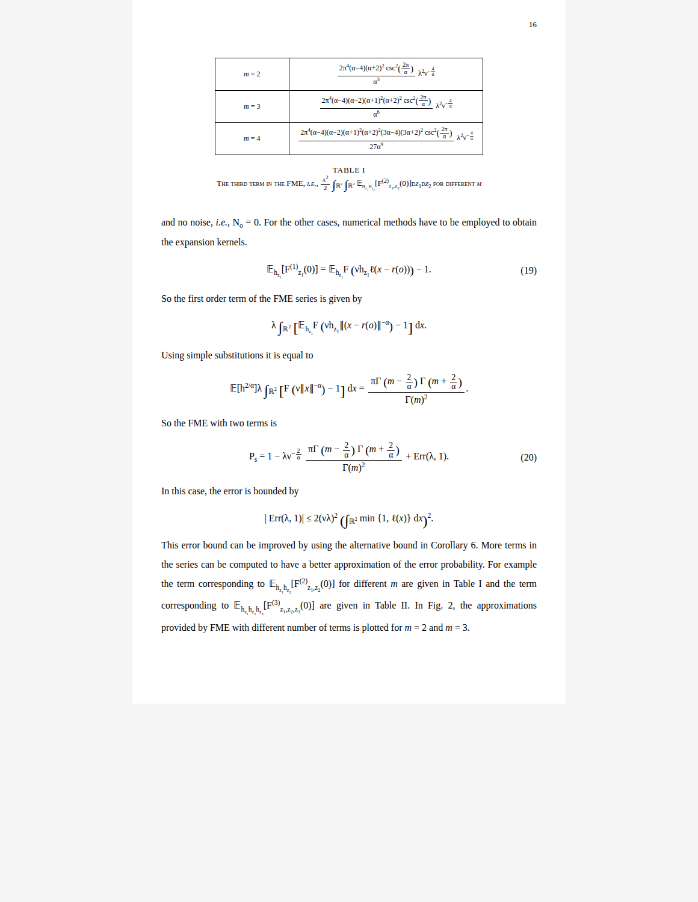16
| m = 2 | 2π 4 (α−4)(α+2) 2 csc 2 ( 2π α ) α 3 λ 2 ν − 4 α |
| m = 3 | 2π 4 (α−4)(α−2)(α+1) 2 (α+2) 2 csc 2 ( 2π α ) α 6 λ 2 ν − 4 α |
| m = 4 | 2π 4 (α−4)(α−2)(α+1) 2 (α+2) 2 (3α−4)(3α+2) 2 csc 2 ( 2π α ) 27α 9 λ 2 ν − 4 α |
TABLE I
The third term in the FME, i.e., λ22 ∫ℝ2 ∫ℝ2 𝔼hz1hz2[F(2) z1,z2(0)]dz 1dz 2 for different m
and no noise, i.e., No = 0. For the other cases, numerical methods have to be employed to obtain the expansion kernels.
𝔼hz1[F(1) z1(0)] = 𝔼hz1 F (νhz1ℓ(x − r(o))) − 1. (19)
So the first order term of the FME series is given by
λ ∫ℝ2 [𝔼hz1 F (νhz1∥(x − r(o)∥−α) − 1] dx.
Using simple substitutions it is equal to
𝔼[h2/α]λ ∫ℝ2 [F (ν∥x∥−α) − 1] dx = πΓ (m − 2 α) Γ (m + 2 α) Γ(m)2 .
So the FME with two terms is
Ps = 1 − λν−2 α πΓ (m − 2 α) Γ (m + 2 α) Γ(m)2 + Err(λ, 1). (20)
In this case, the error is bounded by
| Err(λ, 1)| ≤ 2(νλ)2 (∫ℝ2 min {1, ℓ(x)} dx) 2.
This error bound can be improved by using the alternative bound in Corollary 6. More terms in the series can be computed to have a better approximation of the error probability. For example the term corresponding to 𝔼hz1hz2[F(2) z1,z2(0)] for different m are given in Table I and the term corresponding to 𝔼hz1hz2hz3[F(3) z1,z2,z3(0)] are given in Table II. In Fig. 2, the approximations provided by FME with different number of terms is plotted for m = 2 and m = 3.